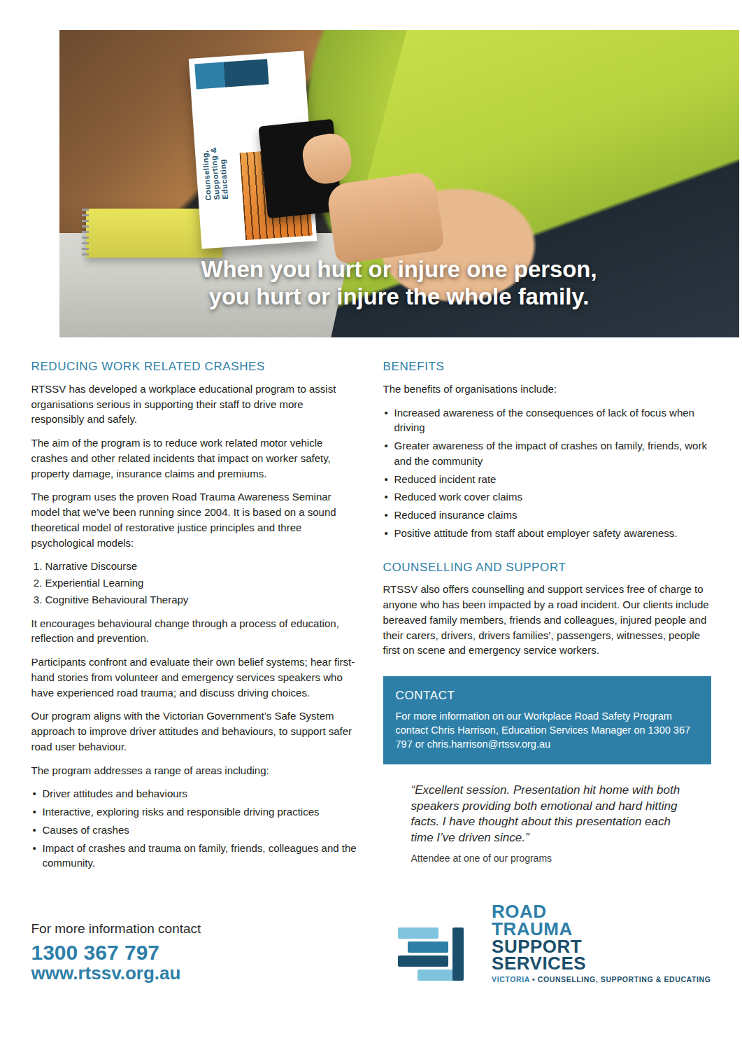Counselling,
Supporting &
Educating
When you hurt or injure one person,
you hurt or injure the whole family.
Reducing work related crashes
RTSSV has developed a workplace educational program to assist organisations serious in supporting their staff to drive more responsibly and safely.
The aim of the program is to reduce work related motor vehicle crashes and other related incidents that impact on worker safety, property damage, insurance claims and premiums.
The program uses the proven Road Trauma Awareness Seminar model that we’ve been running since 2004. It is based on a sound theoretical model of restorative justice principles and three psychological models:
Narrative Discourse
Experiential Learning
Cognitive Behavioural Therapy
It encourages behavioural change through a process of education, reflection and prevention.
Participants confront and evaluate their own belief systems; hear first-hand stories from volunteer and emergency services speakers who have experienced road trauma; and discuss driving choices.
Our program aligns with the Victorian Government’s Safe System approach to improve driver attitudes and behaviours, to support safer road user behaviour.
The program addresses a range of areas including:
Driver attitudes and behaviours
Interactive, exploring risks and responsible driving practices
Causes of crashes
Impact of crashes and trauma on family, friends, colleagues and the community.
Benefits
The benefits of organisations include:
Increased awareness of the consequences of lack of focus when driving
Greater awareness of the impact of crashes on family, friends, work and the community
Reduced incident rate
Reduced work cover claims
Reduced insurance claims
Positive attitude from staff about employer safety awareness.
Counselling and support
RTSSV also offers counselling and support services free of charge to anyone who has been impacted by a road incident. Our clients include bereaved family members, friends and colleagues, injured people and their carers, drivers, drivers families’, passengers, witnesses, people first on scene and emergency service workers.
Contact
For more information on our Workplace Road Safety Program contact Chris Harrison, Education Services Manager on 1300 367 797 or chris.harrison@rtssv.org.au
“Excellent session. Presentation hit home with both speakers providing both emotional and hard hitting facts. I have thought about this presentation each time I’ve driven since.” Attendee at one of our programs
For more information contact
1300 367 797
www.rtssv.org.au
ROAD TRAUMA SUPPORT SERVICES VICTORIA • COUNSELLING, SUPPORTING & EDUCATING